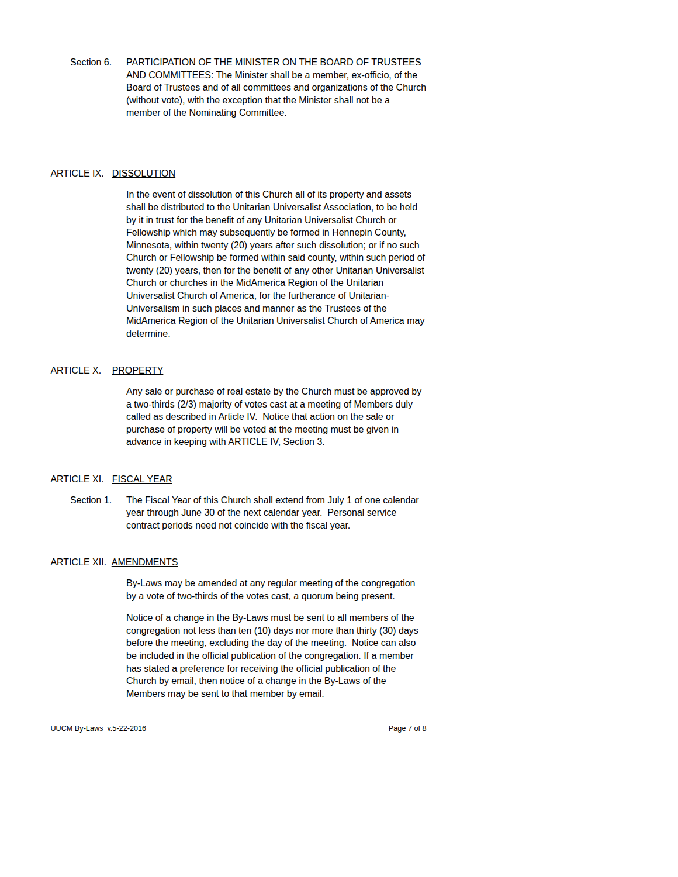Section 6.
PARTICIPATION OF THE MINISTER ON THE BOARD OF TRUSTEES AND COMMITTEES: The Minister shall be a member, ex-officio, of the Board of Trustees and of all committees and organizations of the Church (without vote), with the exception that the Minister shall not be a member of the Nominating Committee.
ARTICLE IX. DISSOLUTION
In the event of dissolution of this Church all of its property and assets shall be distributed to the Unitarian Universalist Association, to be held by it in trust for the benefit of any Unitarian Universalist Church or Fellowship which may subsequently be formed in Hennepin County, Minnesota, within twenty (20) years after such dissolution; or if no such Church or Fellowship be formed within said county, within such period of twenty (20) years, then for the benefit of any other Unitarian Universalist Church or churches in the MidAmerica Region of the Unitarian Universalist Church of America, for the furtherance of Unitarian-Universalism in such places and manner as the Trustees of the MidAmerica Region of the Unitarian Universalist Church of America may determine.
ARTICLE X. PROPERTY
Any sale or purchase of real estate by the Church must be approved by a two-thirds (2/3) majority of votes cast at a meeting of Members duly called as described in Article IV. Notice that action on the sale or purchase of property will be voted at the meeting must be given in advance in keeping with ARTICLE IV, Section 3.
ARTICLE XI. FISCAL YEAR
Section 1.
The Fiscal Year of this Church shall extend from July 1 of one calendar year through June 30 of the next calendar year. Personal service contract periods need not coincide with the fiscal year.
ARTICLE XII. AMENDMENTS
By-Laws may be amended at any regular meeting of the congregation by a vote of two-thirds of the votes cast, a quorum being present.
Notice of a change in the By-Laws must be sent to all members of the congregation not less than ten (10) days nor more than thirty (30) days before the meeting, excluding the day of the meeting. Notice can also be included in the official publication of the congregation. If a member has stated a preference for receiving the official publication of the Church by email, then notice of a change in the By-Laws of the Members may be sent to that member by email.
UUCM By-Laws v.5-22-2016 Page 7 of 8